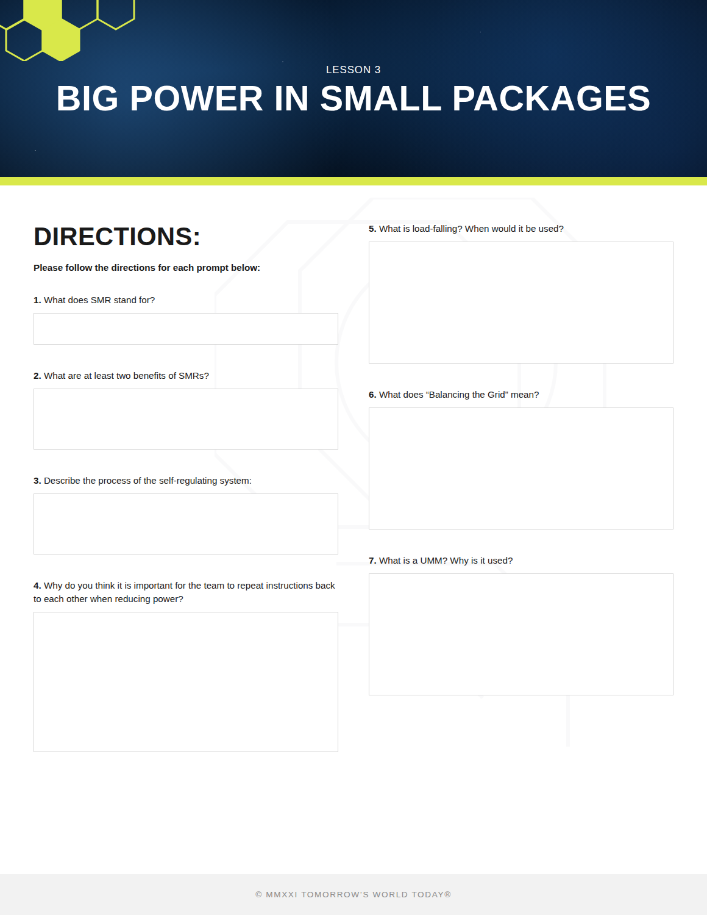LESSON 3
Big Power in Small Packages
DIRECTIONS:
Please follow the directions for each prompt below:
1. What does SMR stand for?
2. What are at least two benefits of SMRs?
3. Describe the process of the self-regulating system:
4. Why do you think it is important for the team to repeat instructions back to each other when reducing power?
5. What is load-falling? When would it be used?
6. What does “Balancing the Grid” mean?
7. What is a UMM? Why is it used?
© MMXXI TOMORROW’S WORLD TODAY®